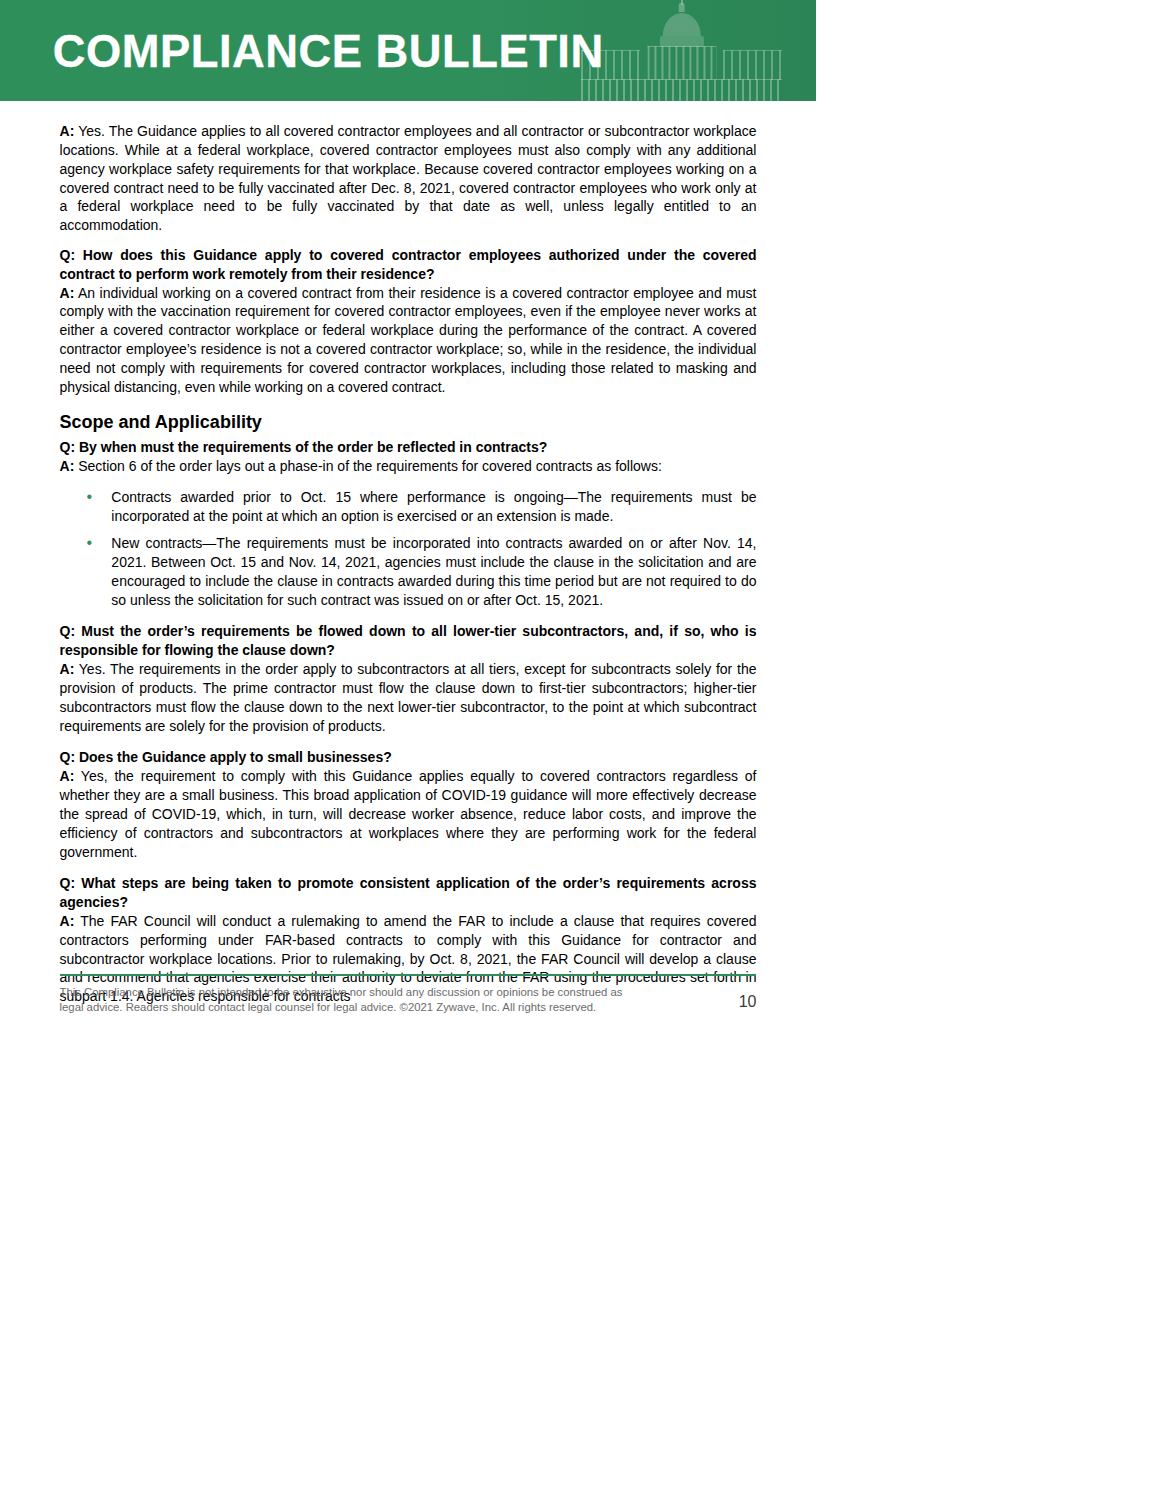Compliance Bulletin
A: Yes. The Guidance applies to all covered contractor employees and all contractor or subcontractor workplace locations. While at a federal workplace, covered contractor employees must also comply with any additional agency workplace safety requirements for that workplace. Because covered contractor employees working on a covered contract need to be fully vaccinated after Dec. 8, 2021, covered contractor employees who work only at a federal workplace need to be fully vaccinated by that date as well, unless legally entitled to an accommodation.
Q: How does this Guidance apply to covered contractor employees authorized under the covered contract to perform work remotely from their residence?
A: An individual working on a covered contract from their residence is a covered contractor employee and must comply with the vaccination requirement for covered contractor employees, even if the employee never works at either a covered contractor workplace or federal workplace during the performance of the contract. A covered contractor employee’s residence is not a covered contractor workplace; so, while in the residence, the individual need not comply with requirements for covered contractor workplaces, including those related to masking and physical distancing, even while working on a covered contract.
Scope and Applicability
Q: By when must the requirements of the order be reflected in contracts?
A: Section 6 of the order lays out a phase-in of the requirements for covered contracts as follows:
Contracts awarded prior to Oct. 15 where performance is ongoing—The requirements must be incorporated at the point at which an option is exercised or an extension is made.
New contracts—The requirements must be incorporated into contracts awarded on or after Nov. 14, 2021. Between Oct. 15 and Nov. 14, 2021, agencies must include the clause in the solicitation and are encouraged to include the clause in contracts awarded during this time period but are not required to do so unless the solicitation for such contract was issued on or after Oct. 15, 2021.
Q: Must the order’s requirements be flowed down to all lower-tier subcontractors, and, if so, who is responsible for flowing the clause down?
A: Yes. The requirements in the order apply to subcontractors at all tiers, except for subcontracts solely for the provision of products. The prime contractor must flow the clause down to first-tier subcontractors; higher-tier subcontractors must flow the clause down to the next lower-tier subcontractor, to the point at which subcontract requirements are solely for the provision of products.
Q: Does the Guidance apply to small businesses?
A: Yes, the requirement to comply with this Guidance applies equally to covered contractors regardless of whether they are a small business. This broad application of COVID-19 guidance will more effectively decrease the spread of COVID-19, which, in turn, will decrease worker absence, reduce labor costs, and improve the efficiency of contractors and subcontractors at workplaces where they are performing work for the federal government.
Q: What steps are being taken to promote consistent application of the order’s requirements across agencies?
A: The FAR Council will conduct a rulemaking to amend the FAR to include a clause that requires covered contractors performing under FAR-based contracts to comply with this Guidance for contractor and subcontractor workplace locations. Prior to rulemaking, by Oct. 8, 2021, the FAR Council will develop a clause and recommend that agencies exercise their authority to deviate from the FAR using the procedures set forth in subpart 1.4. Agencies responsible for contracts
This Compliance Bulletin is not intended to be exhaustive nor should any discussion or opinions be construed as legal advice. Readers should contact legal counsel for legal advice. ©2021 Zywave, Inc. All rights reserved.
10